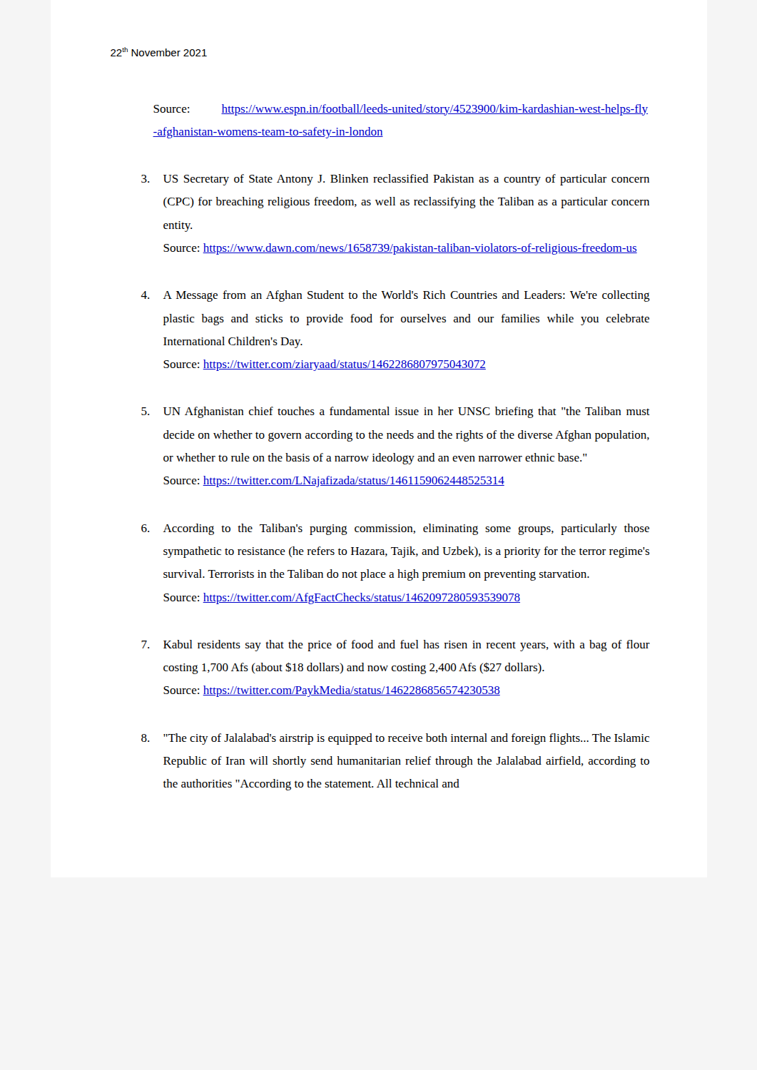22th November 2021
Source: https://www.espn.in/football/leeds-united/story/4523900/kim-kardashian-west-helps-fly-afghanistan-womens-team-to-safety-in-london
US Secretary of State Antony J. Blinken reclassified Pakistan as a country of particular concern (CPC) for breaching religious freedom, as well as reclassifying the Taliban as a particular concern entity. Source: https://www.dawn.com/news/1658739/pakistan-taliban-violators-of-religious-freedom-us
A Message from an Afghan Student to the World's Rich Countries and Leaders: We're collecting plastic bags and sticks to provide food for ourselves and our families while you celebrate International Children's Day. Source: https://twitter.com/ziaryaad/status/1462286807975043072
UN Afghanistan chief touches a fundamental issue in her UNSC briefing that "the Taliban must decide on whether to govern according to the needs and the rights of the diverse Afghan population, or whether to rule on the basis of a narrow ideology and an even narrower ethnic base." Source: https://twitter.com/LNajafizada/status/1461159062448525314
According to the Taliban's purging commission, eliminating some groups, particularly those sympathetic to resistance (he refers to Hazara, Tajik, and Uzbek), is a priority for the terror regime's survival. Terrorists in the Taliban do not place a high premium on preventing starvation. Source: https://twitter.com/AfgFactChecks/status/1462097280593539078
Kabul residents say that the price of food and fuel has risen in recent years, with a bag of flour costing 1,700 Afs (about $18 dollars) and now costing 2,400 Afs ($27 dollars). Source: https://twitter.com/PaykMedia/status/1462286856574230538
"The city of Jalalabad's airstrip is equipped to receive both internal and foreign flights... The Islamic Republic of Iran will shortly send humanitarian relief through the Jalalabad airfield, according to the authorities "According to the statement. All technical and